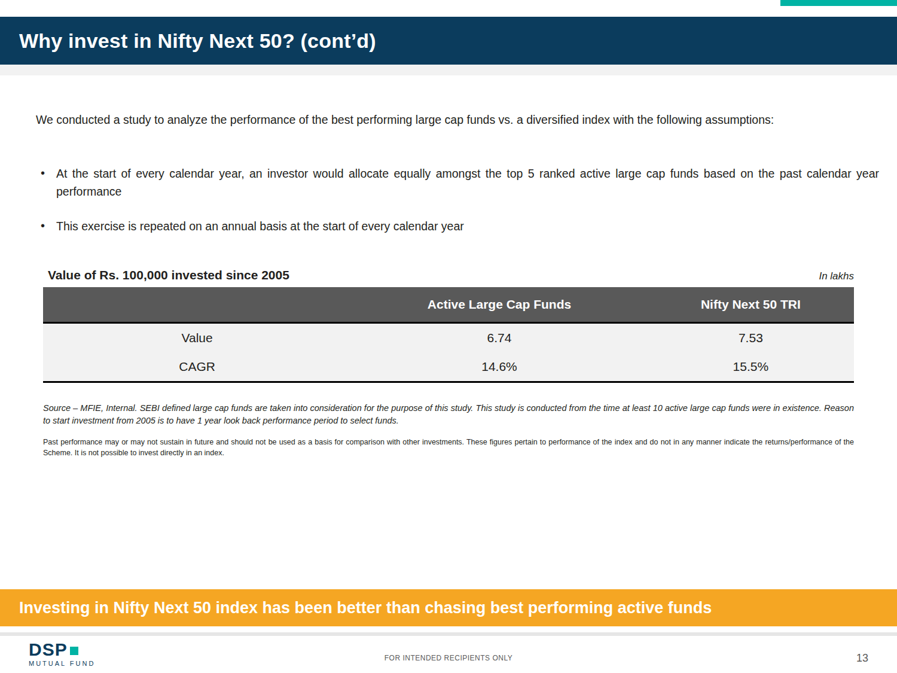Why invest in Nifty Next 50? (cont’d)
We conducted a study to analyze the performance of the best performing large cap funds vs. a diversified index with the following assumptions:
At the start of every calendar year, an investor would allocate equally amongst the top 5 ranked active large cap funds based on the past calendar year performance
This exercise is repeated on an annual basis at the start of every calendar year
Value of Rs. 100,000 invested since 2005
In lakhs
| | Active Large Cap Funds | Nifty Next 50 TRI |
| --- | --- | --- |
| Value | 6.74 | 7.53 |
| CAGR | 14.6% | 15.5% |
Source – MFIE, Internal. SEBI defined large cap funds are taken into consideration for the purpose of this study. This study is conducted from the time at least 10 active large cap funds were in existence. Reason to start investment from 2005 is to have 1 year look back performance period to select funds.
Past performance may or may not sustain in future and should not be used as a basis for comparison with other investments. These figures pertain to performance of the index and do not in any manner indicate the returns/performance of the Scheme. It is not possible to invest directly in an index.
Investing in Nifty Next 50 index has been better than chasing best performing active funds
DSP
MUTUAL FUND
FOR INTENDED RECIPIENTS ONLY
13